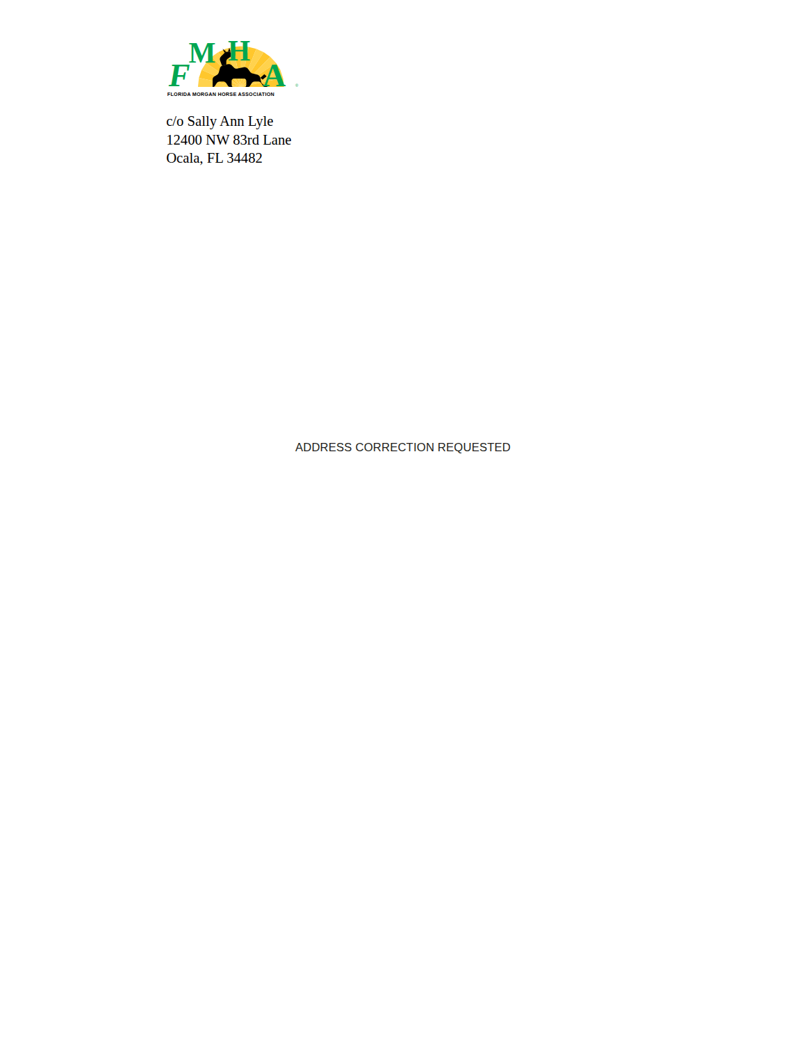F M H A ® FLORIDA MORGAN HORSE ASSOCIATION
c/o Sally Ann Lyle
12400 NW 83rd Lane
Ocala, FL 34482
ADDRESS CORRECTION REQUESTED